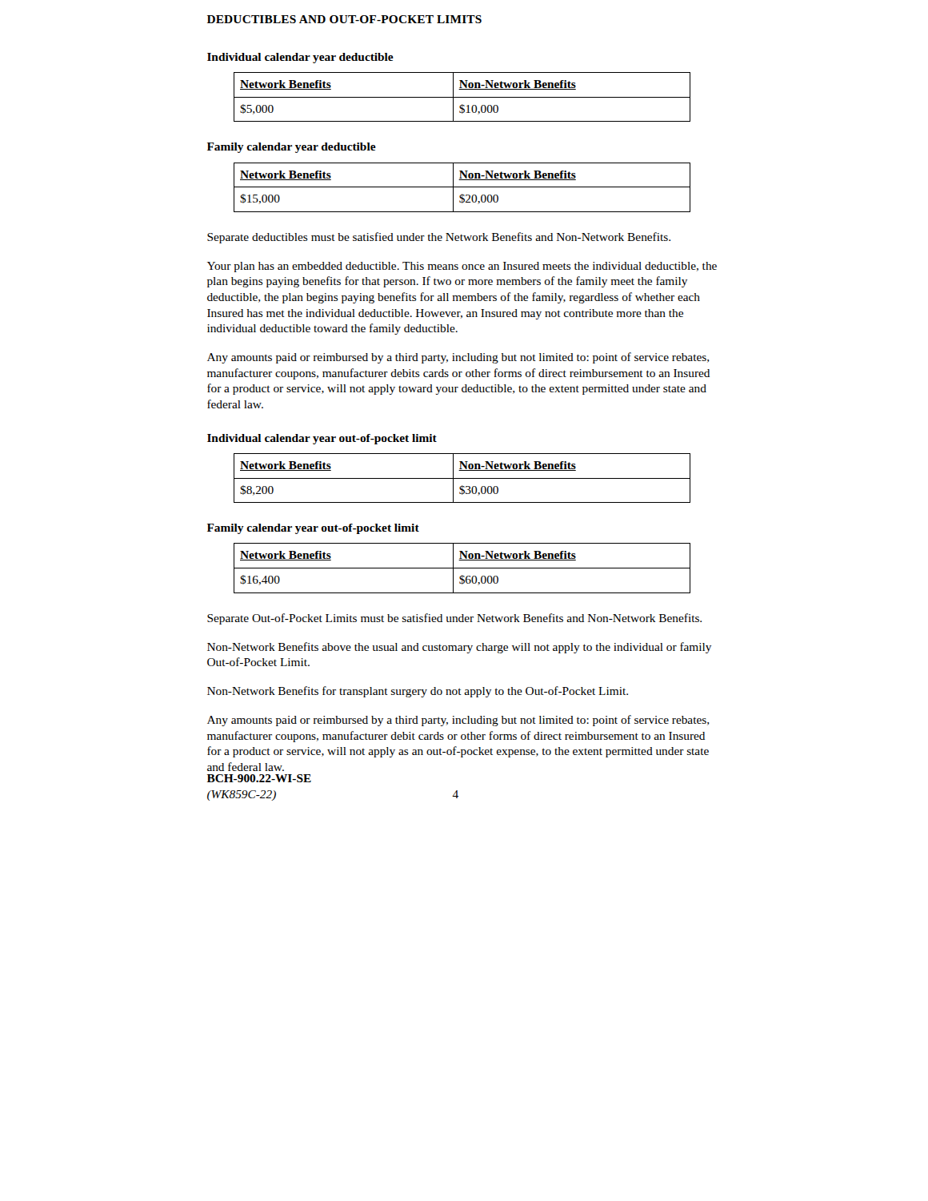DEDUCTIBLES AND OUT-OF-POCKET LIMITS
Individual calendar year deductible
| Network Benefits | Non-Network Benefits |
| $5,000 | $10,000 |
Family calendar year deductible
| Network Benefits | Non-Network Benefits |
| $15,000 | $20,000 |
Separate deductibles must be satisfied under the Network Benefits and Non-Network Benefits.
Your plan has an embedded deductible. This means once an Insured meets the individual deductible, the plan begins paying benefits for that person. If two or more members of the family meet the family deductible, the plan begins paying benefits for all members of the family, regardless of whether each Insured has met the individual deductible. However, an Insured may not contribute more than the individual deductible toward the family deductible.
Any amounts paid or reimbursed by a third party, including but not limited to: point of service rebates, manufacturer coupons, manufacturer debits cards or other forms of direct reimbursement to an Insured for a product or service, will not apply toward your deductible, to the extent permitted under state and federal law.
Individual calendar year out-of-pocket limit
| Network Benefits | Non-Network Benefits |
| $8,200 | $30,000 |
Family calendar year out-of-pocket limit
| Network Benefits | Non-Network Benefits |
| $16,400 | $60,000 |
Separate Out-of-Pocket Limits must be satisfied under Network Benefits and Non-Network Benefits.
Non-Network Benefits above the usual and customary charge will not apply to the individual or family Out-of-Pocket Limit.
Non-Network Benefits for transplant surgery do not apply to the Out-of-Pocket Limit.
Any amounts paid or reimbursed by a third party, including but not limited to: point of service rebates, manufacturer coupons, manufacturer debit cards or other forms of direct reimbursement to an Insured for a product or service, will not apply as an out-of-pocket expense, to the extent permitted under state and federal law.
BCH-900.22-WI-SE
(WK859C-22)4